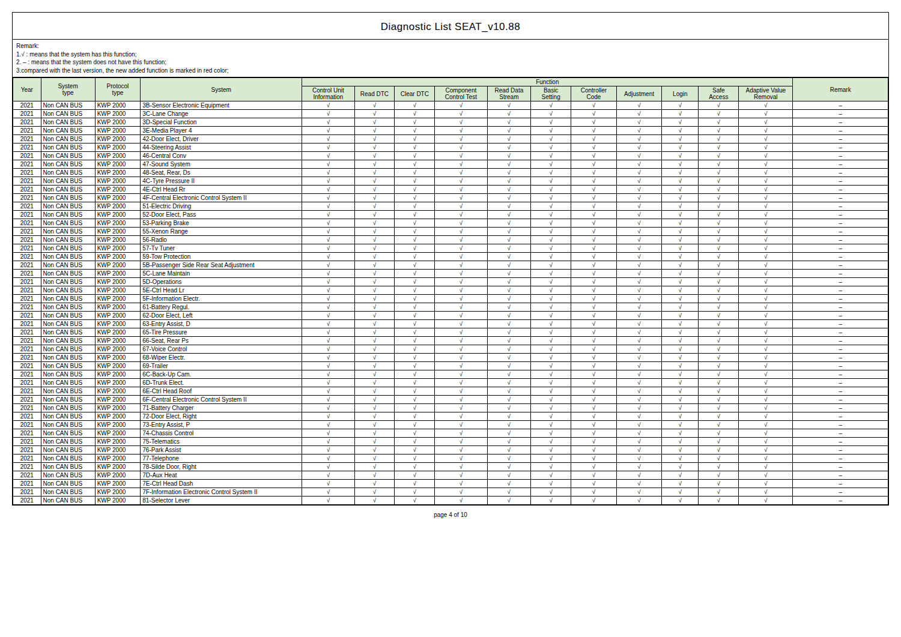Diagnostic List SEAT_v10.88
Remark:
1.√ : means that the system has this function;
2. – : means that the system does not have this function;
3.compared with the last version, the new added function is marked in red color;
| Year | System type | Protocol type | System | Function | Remark |
| --- | --- | --- | --- | --- | --- |
| Control Unit Information | Read DTC | Clear DTC | Component Control Test | Read Data Stream | Basic Setting | Controller Code | Adjustment | Login | Safe Access | Adaptive Value Removal |
| 2021 | Non CAN BUS | KWP 2000 | 3B-Sensor Electronic Equipment | √ | √ | √ | √ | √ | √ | √ | √ | √ | √ | √ | – |
| 2021 | Non CAN BUS | KWP 2000 | 3C-Lane Change | √ | √ | √ | √ | √ | √ | √ | √ | √ | √ | √ | – |
| 2021 | Non CAN BUS | KWP 2000 | 3D-Special Function | √ | √ | √ | √ | √ | √ | √ | √ | √ | √ | √ | – |
| 2021 | Non CAN BUS | KWP 2000 | 3E-Media Player 4 | √ | √ | √ | √ | √ | √ | √ | √ | √ | √ | √ | – |
| 2021 | Non CAN BUS | KWP 2000 | 42-Door Elect, Driver | √ | √ | √ | √ | √ | √ | √ | √ | √ | √ | √ | – |
| 2021 | Non CAN BUS | KWP 2000 | 44-Steering Assist | √ | √ | √ | √ | √ | √ | √ | √ | √ | √ | √ | – |
| 2021 | Non CAN BUS | KWP 2000 | 46-Central Conv | √ | √ | √ | √ | √ | √ | √ | √ | √ | √ | √ | – |
| 2021 | Non CAN BUS | KWP 2000 | 47-Sound System | √ | √ | √ | √ | √ | √ | √ | √ | √ | √ | √ | – |
| 2021 | Non CAN BUS | KWP 2000 | 48-Seat, Rear, Ds | √ | √ | √ | √ | √ | √ | √ | √ | √ | √ | √ | – |
| 2021 | Non CAN BUS | KWP 2000 | 4C-Tyre Pressure II | √ | √ | √ | √ | √ | √ | √ | √ | √ | √ | √ | – |
| 2021 | Non CAN BUS | KWP 2000 | 4E-Ctrl Head Rr | √ | √ | √ | √ | √ | √ | √ | √ | √ | √ | √ | – |
| 2021 | Non CAN BUS | KWP 2000 | 4F-Central Electronic Control System II | √ | √ | √ | √ | √ | √ | √ | √ | √ | √ | √ | – |
| 2021 | Non CAN BUS | KWP 2000 | 51-Electric Driving | √ | √ | √ | √ | √ | √ | √ | √ | √ | √ | √ | – |
| 2021 | Non CAN BUS | KWP 2000 | 52-Door Elect, Pass | √ | √ | √ | √ | √ | √ | √ | √ | √ | √ | √ | – |
| 2021 | Non CAN BUS | KWP 2000 | 53-Parking Brake | √ | √ | √ | √ | √ | √ | √ | √ | √ | √ | √ | – |
| 2021 | Non CAN BUS | KWP 2000 | 55-Xenon Range | √ | √ | √ | √ | √ | √ | √ | √ | √ | √ | √ | – |
| 2021 | Non CAN BUS | KWP 2000 | 56-Radio | √ | √ | √ | √ | √ | √ | √ | √ | √ | √ | √ | – |
| 2021 | Non CAN BUS | KWP 2000 | 57-Tv Tuner | √ | √ | √ | √ | √ | √ | √ | √ | √ | √ | √ | – |
| 2021 | Non CAN BUS | KWP 2000 | 59-Tow Protection | √ | √ | √ | √ | √ | √ | √ | √ | √ | √ | √ | – |
| 2021 | Non CAN BUS | KWP 2000 | 5B-Passenger Side Rear Seat Adjustment | √ | √ | √ | √ | √ | √ | √ | √ | √ | √ | √ | – |
| 2021 | Non CAN BUS | KWP 2000 | 5C-Lane Maintain | √ | √ | √ | √ | √ | √ | √ | √ | √ | √ | √ | – |
| 2021 | Non CAN BUS | KWP 2000 | 5D-Operations | √ | √ | √ | √ | √ | √ | √ | √ | √ | √ | √ | – |
| 2021 | Non CAN BUS | KWP 2000 | 5E-Ctrl Head Lr | √ | √ | √ | √ | √ | √ | √ | √ | √ | √ | √ | – |
| 2021 | Non CAN BUS | KWP 2000 | 5F-Information Electr. | √ | √ | √ | √ | √ | √ | √ | √ | √ | √ | √ | – |
| 2021 | Non CAN BUS | KWP 2000 | 61-Battery Regul. | √ | √ | √ | √ | √ | √ | √ | √ | √ | √ | √ | – |
| 2021 | Non CAN BUS | KWP 2000 | 62-Door Elect, Left | √ | √ | √ | √ | √ | √ | √ | √ | √ | √ | √ | – |
| 2021 | Non CAN BUS | KWP 2000 | 63-Entry Assist, D | √ | √ | √ | √ | √ | √ | √ | √ | √ | √ | √ | – |
| 2021 | Non CAN BUS | KWP 2000 | 65-Tire Pressure | √ | √ | √ | √ | √ | √ | √ | √ | √ | √ | √ | – |
| 2021 | Non CAN BUS | KWP 2000 | 66-Seat, Rear Ps | √ | √ | √ | √ | √ | √ | √ | √ | √ | √ | √ | – |
| 2021 | Non CAN BUS | KWP 2000 | 67-Voice Control | √ | √ | √ | √ | √ | √ | √ | √ | √ | √ | √ | – |
| 2021 | Non CAN BUS | KWP 2000 | 68-Wiper Electr. | √ | √ | √ | √ | √ | √ | √ | √ | √ | √ | √ | – |
| 2021 | Non CAN BUS | KWP 2000 | 69-Trailer | √ | √ | √ | √ | √ | √ | √ | √ | √ | √ | √ | – |
| 2021 | Non CAN BUS | KWP 2000 | 6C-Back-Up Cam. | √ | √ | √ | √ | √ | √ | √ | √ | √ | √ | √ | – |
| 2021 | Non CAN BUS | KWP 2000 | 6D-Trunk Elect. | √ | √ | √ | √ | √ | √ | √ | √ | √ | √ | √ | – |
| 2021 | Non CAN BUS | KWP 2000 | 6E-Ctrl Head Roof | √ | √ | √ | √ | √ | √ | √ | √ | √ | √ | √ | – |
| 2021 | Non CAN BUS | KWP 2000 | 6F-Central Electronic Control System II | √ | √ | √ | √ | √ | √ | √ | √ | √ | √ | √ | – |
| 2021 | Non CAN BUS | KWP 2000 | 71-Battery Charger | √ | √ | √ | √ | √ | √ | √ | √ | √ | √ | √ | – |
| 2021 | Non CAN BUS | KWP 2000 | 72-Door Elect, Right | √ | √ | √ | √ | √ | √ | √ | √ | √ | √ | √ | – |
| 2021 | Non CAN BUS | KWP 2000 | 73-Entry Assist, P | √ | √ | √ | √ | √ | √ | √ | √ | √ | √ | √ | – |
| 2021 | Non CAN BUS | KWP 2000 | 74-Chassis Control | √ | √ | √ | √ | √ | √ | √ | √ | √ | √ | √ | – |
| 2021 | Non CAN BUS | KWP 2000 | 75-Telematics | √ | √ | √ | √ | √ | √ | √ | √ | √ | √ | √ | – |
| 2021 | Non CAN BUS | KWP 2000 | 76-Park Assist | √ | √ | √ | √ | √ | √ | √ | √ | √ | √ | √ | – |
| 2021 | Non CAN BUS | KWP 2000 | 77-Telephone | √ | √ | √ | √ | √ | √ | √ | √ | √ | √ | √ | – |
| 2021 | Non CAN BUS | KWP 2000 | 78-Silde Door, Right | √ | √ | √ | √ | √ | √ | √ | √ | √ | √ | √ | – |
| 2021 | Non CAN BUS | KWP 2000 | 7D-Aux Heat | √ | √ | √ | √ | √ | √ | √ | √ | √ | √ | √ | – |
| 2021 | Non CAN BUS | KWP 2000 | 7E-Ctrl Head Dash | √ | √ | √ | √ | √ | √ | √ | √ | √ | √ | √ | – |
| 2021 | Non CAN BUS | KWP 2000 | 7F-Information Electronic Control System II | √ | √ | √ | √ | √ | √ | √ | √ | √ | √ | √ | – |
| 2021 | Non CAN BUS | KWP 2000 | 81-Selector Lever | √ | √ | √ | √ | √ | √ | √ | √ | √ | √ | √ | – |
page 4 of 10